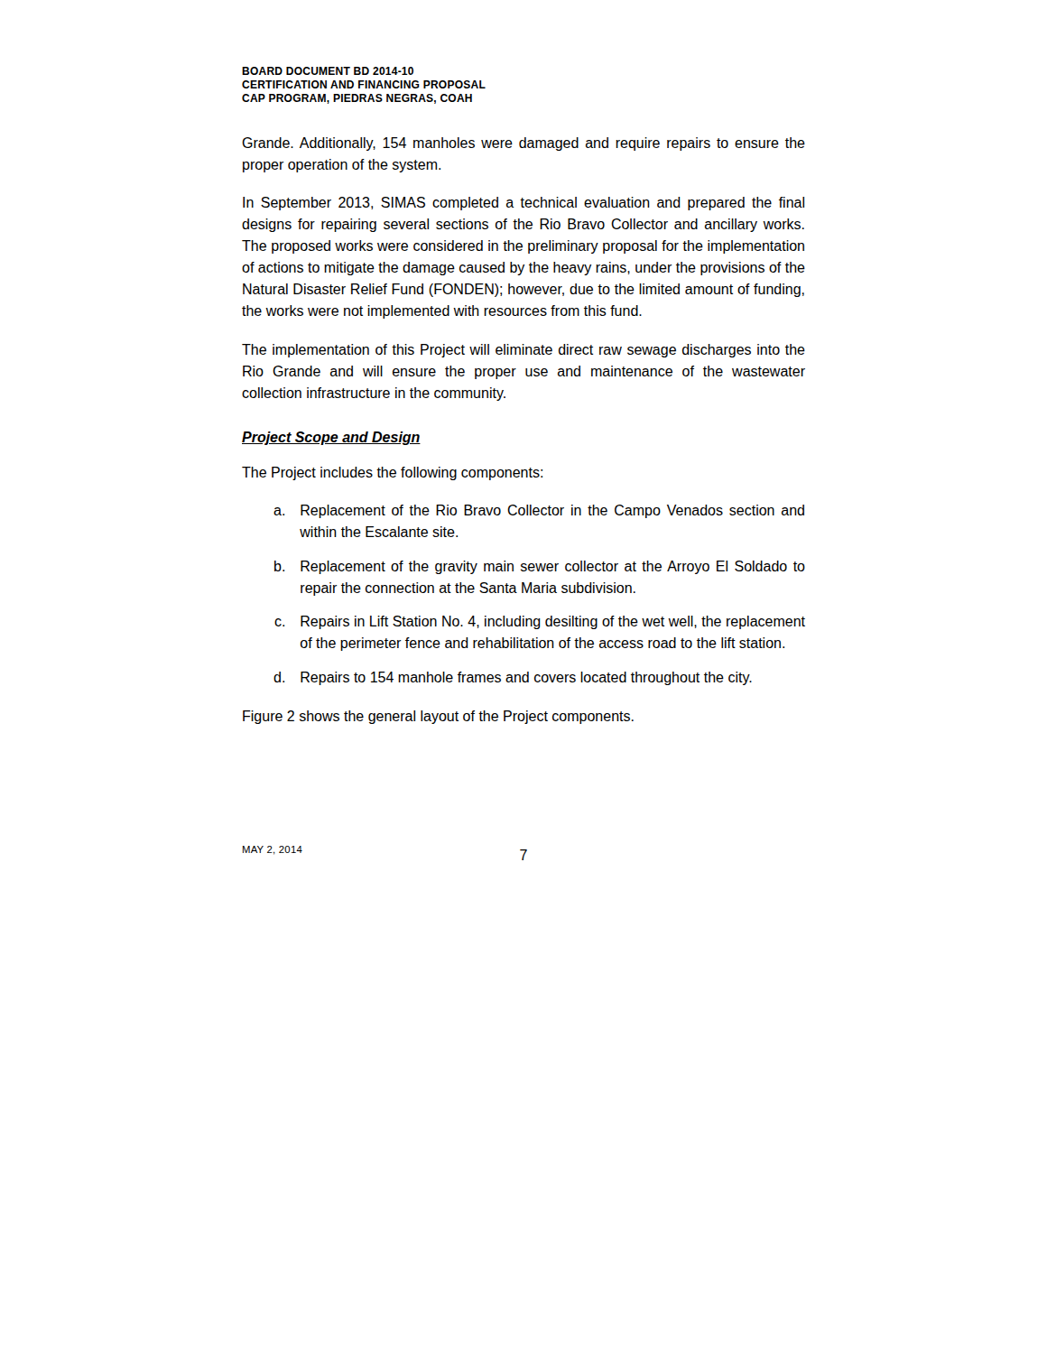BOARD DOCUMENT BD 2014-10
CERTIFICATION AND FINANCING PROPOSAL
CAP PROGRAM, PIEDRAS NEGRAS, COAH
Grande. Additionally, 154 manholes were damaged and require repairs to ensure the proper operation of the system.
In September 2013, SIMAS completed a technical evaluation and prepared the final designs for repairing several sections of the Rio Bravo Collector and ancillary works. The proposed works were considered in the preliminary proposal for the implementation of actions to mitigate the damage caused by the heavy rains, under the provisions of the Natural Disaster Relief Fund (FONDEN); however, due to the limited amount of funding, the works were not implemented with resources from this fund.
The implementation of this Project will eliminate direct raw sewage discharges into the Rio Grande and will ensure the proper use and maintenance of the wastewater collection infrastructure in the community.
Project Scope and Design
The Project includes the following components:
Replacement of the Rio Bravo Collector in the Campo Venados section and within the Escalante site.
Replacement of the gravity main sewer collector at the Arroyo El Soldado to repair the connection at the Santa Maria subdivision.
Repairs in Lift Station No. 4, including desilting of the wet well, the replacement of the perimeter fence and rehabilitation of the access road to the lift station.
Repairs to 154 manhole frames and covers located throughout the city.
Figure 2 shows the general layout of the Project components.
MAY 2, 2014
7